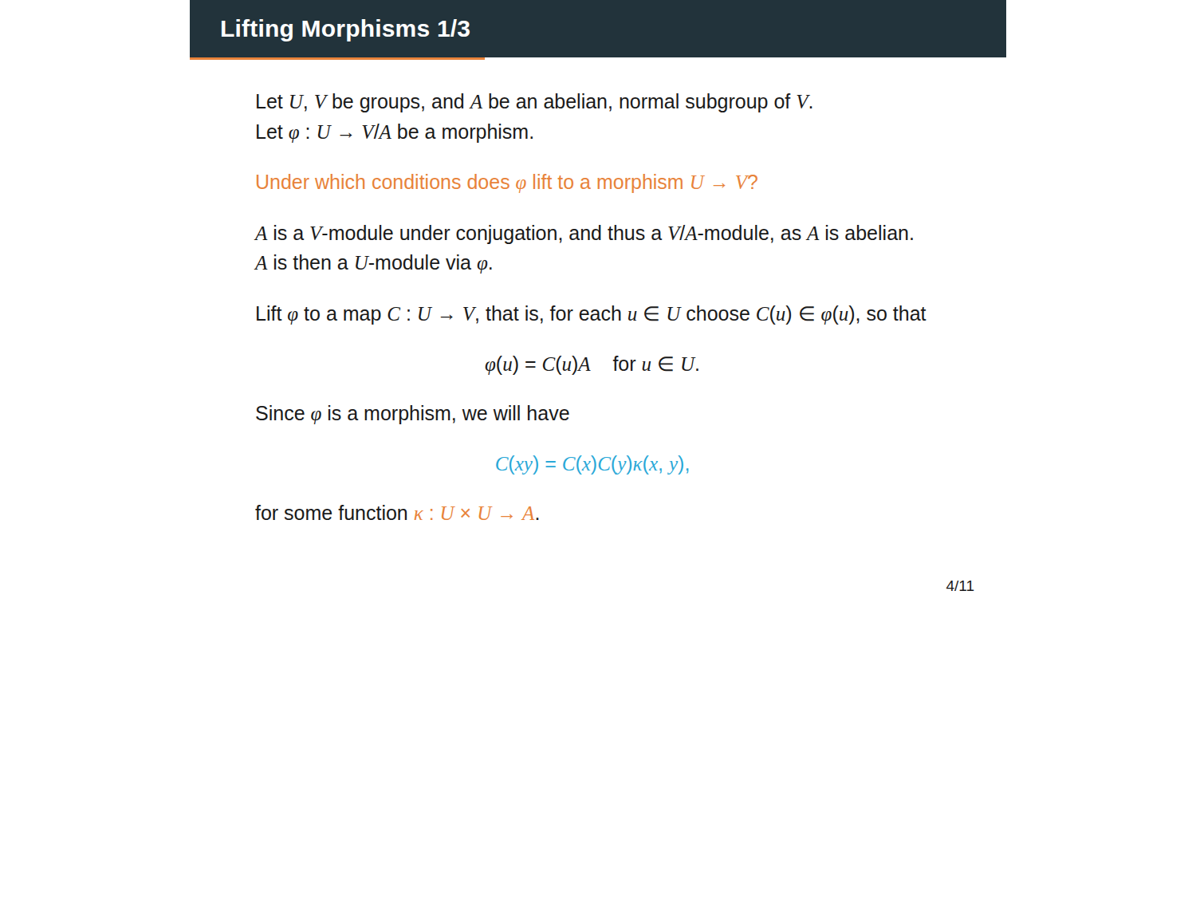Lifting Morphisms 1/3
Let U, V be groups, and A be an abelian, normal subgroup of V.
Let φ : U → V/A be a morphism.
Under which conditions does φ lift to a morphism U → V?
A is a V-module under conjugation, and thus a V/A-module, as A is abelian. A is then a U-module via φ.
Lift φ to a map C : U → V, that is, for each u ∈ U choose C(u) ∈ φ(u), so that
φ(u) = C(u)A for u ∈ U.
Since φ is a morphism, we will have
C(xy) = C(x)C(y)κ(x, y),
for some function κ : U × U → A.
4/11